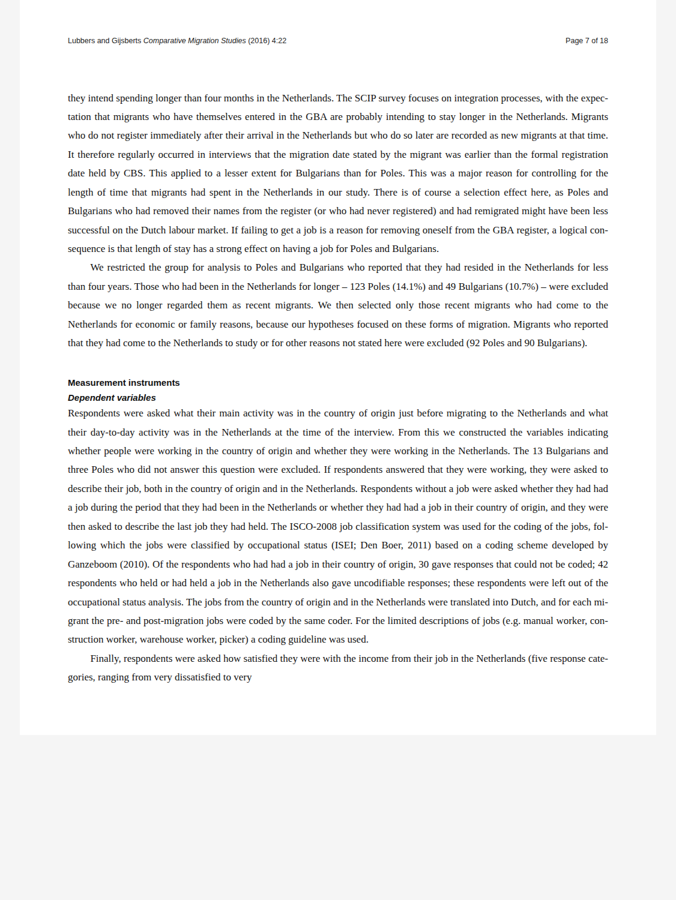Lubbers and Gijsberts Comparative Migration Studies (2016) 4:22
Page 7 of 18
they intend spending longer than four months in the Netherlands. The SCIP survey focuses on integration processes, with the expectation that migrants who have themselves entered in the GBA are probably intending to stay longer in the Netherlands. Migrants who do not register immediately after their arrival in the Netherlands but who do so later are recorded as new migrants at that time. It therefore regularly occurred in interviews that the migration date stated by the migrant was earlier than the formal registration date held by CBS. This applied to a lesser extent for Bulgarians than for Poles. This was a major reason for controlling for the length of time that migrants had spent in the Netherlands in our study. There is of course a selection effect here, as Poles and Bulgarians who had removed their names from the register (or who had never registered) and had remigrated might have been less successful on the Dutch labour market. If failing to get a job is a reason for removing oneself from the GBA register, a logical consequence is that length of stay has a strong effect on having a job for Poles and Bulgarians.
We restricted the group for analysis to Poles and Bulgarians who reported that they had resided in the Netherlands for less than four years. Those who had been in the Netherlands for longer – 123 Poles (14.1%) and 49 Bulgarians (10.7%) – were excluded because we no longer regarded them as recent migrants. We then selected only those recent migrants who had come to the Netherlands for economic or family reasons, because our hypotheses focused on these forms of migration. Migrants who reported that they had come to the Netherlands to study or for other reasons not stated here were excluded (92 Poles and 90 Bulgarians).
Measurement instruments
Dependent variables
Respondents were asked what their main activity was in the country of origin just before migrating to the Netherlands and what their day-to-day activity was in the Netherlands at the time of the interview. From this we constructed the variables indicating whether people were working in the country of origin and whether they were working in the Netherlands. The 13 Bulgarians and three Poles who did not answer this question were excluded. If respondents answered that they were working, they were asked to describe their job, both in the country of origin and in the Netherlands. Respondents without a job were asked whether they had had a job during the period that they had been in the Netherlands or whether they had had a job in their country of origin, and they were then asked to describe the last job they had held. The ISCO-2008 job classification system was used for the coding of the jobs, following which the jobs were classified by occupational status (ISEI; Den Boer, 2011) based on a coding scheme developed by Ganzeboom (2010). Of the respondents who had had a job in their country of origin, 30 gave responses that could not be coded; 42 respondents who held or had held a job in the Netherlands also gave uncodifiable responses; these respondents were left out of the occupational status analysis. The jobs from the country of origin and in the Netherlands were translated into Dutch, and for each migrant the pre- and post-migration jobs were coded by the same coder. For the limited descriptions of jobs (e.g. manual worker, construction worker, warehouse worker, picker) a coding guideline was used.
Finally, respondents were asked how satisfied they were with the income from their job in the Netherlands (five response categories, ranging from very dissatisfied to very